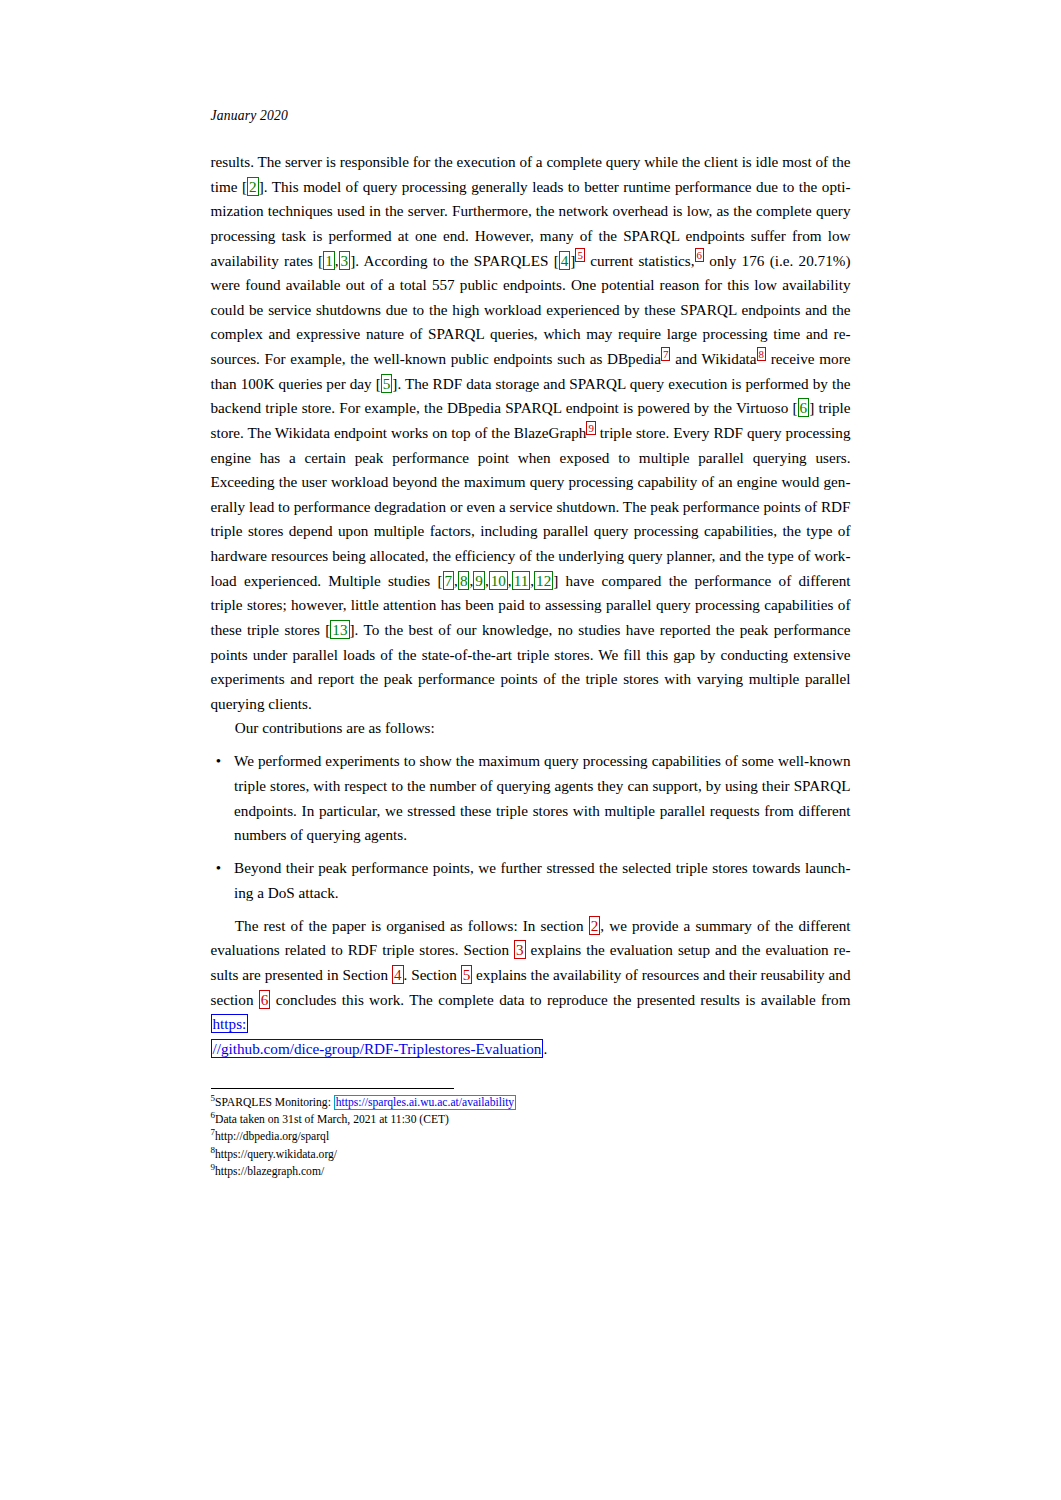January 2020
results. The server is responsible for the execution of a complete query while the client is idle most of the time [2]. This model of query processing generally leads to better runtime performance due to the optimization techniques used in the server. Furthermore, the network overhead is low, as the complete query processing task is performed at one end. However, many of the SPARQL endpoints suffer from low availability rates [1,3]. According to the SPARQLES [4]5 current statistics,6 only 176 (i.e. 20.71%) were found available out of a total 557 public endpoints. One potential reason for this low availability could be service shutdowns due to the high workload experienced by these SPARQL endpoints and the complex and expressive nature of SPARQL queries, which may require large processing time and resources. For example, the well-known public endpoints such as DBpedia7 and Wikidata8 receive more than 100K queries per day [5]. The RDF data storage and SPARQL query execution is performed by the backend triple store. For example, the DBpedia SPARQL endpoint is powered by the Virtuoso [6] triple store. The Wikidata endpoint works on top of the BlazeGraph9 triple store. Every RDF query processing engine has a certain peak performance point when exposed to multiple parallel querying users. Exceeding the user workload beyond the maximum query processing capability of an engine would generally lead to performance degradation or even a service shutdown. The peak performance points of RDF triple stores depend upon multiple factors, including parallel query processing capabilities, the type of hardware resources being allocated, the efficiency of the underlying query planner, and the type of workload experienced. Multiple studies [7,8,9,10,11,12] have compared the performance of different triple stores; however, little attention has been paid to assessing parallel query processing capabilities of these triple stores [13]. To the best of our knowledge, no studies have reported the peak performance points under parallel loads of the state-of-the-art triple stores. We fill this gap by conducting extensive experiments and report the peak performance points of the triple stores with varying multiple parallel querying clients.
Our contributions are as follows:
We performed experiments to show the maximum query processing capabilities of some well-known triple stores, with respect to the number of querying agents they can support, by using their SPARQL endpoints. In particular, we stressed these triple stores with multiple parallel requests from different numbers of querying agents.
Beyond their peak performance points, we further stressed the selected triple stores towards launching a DoS attack.
The rest of the paper is organised as follows: In section 2, we provide a summary of the different evaluations related to RDF triple stores. Section 3 explains the evaluation setup and the evaluation results are presented in Section 4. Section 5 explains the availability of resources and their reusability and section 6 concludes this work. The complete data to reproduce the presented results is available from https:
//github.com/dice-group/RDF-Triplestores-Evaluation.
5SPARQLES Monitoring: https://sparqles.ai.wu.ac.at/availability
6Data taken on 31st of March, 2021 at 11:30 (CET)
7http://dbpedia.org/sparql
8https://query.wikidata.org/
9https://blazegraph.com/